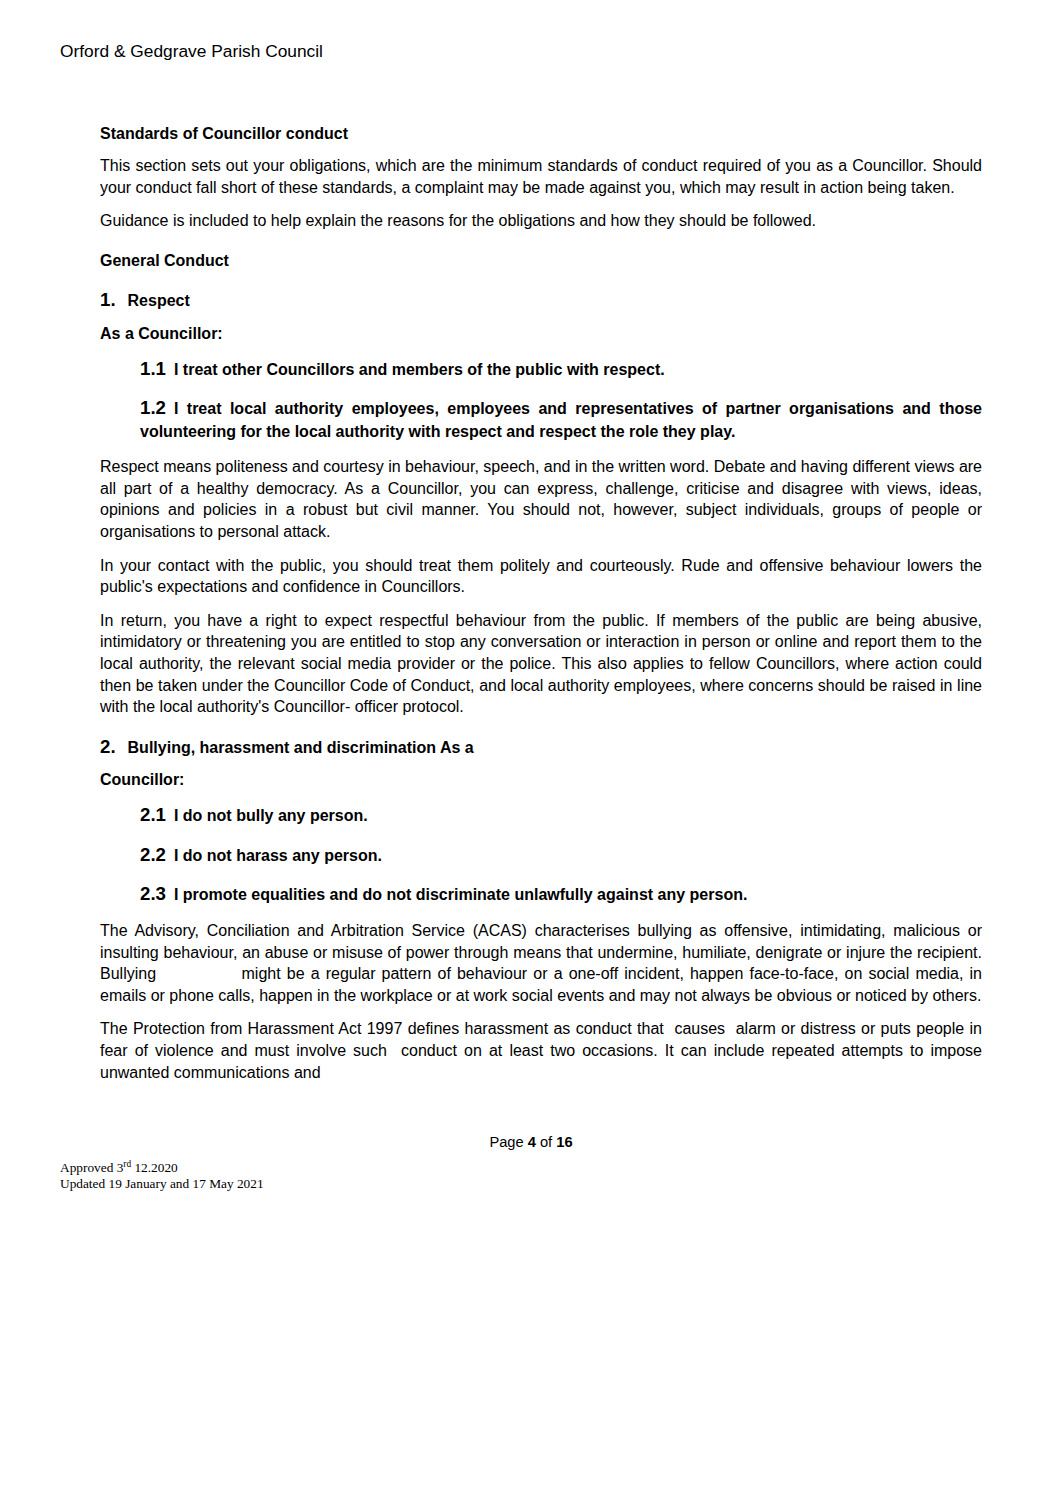Orford & Gedgrave Parish Council
Standards of Councillor conduct
This section sets out your obligations, which are the minimum standards of conduct required of you as a Councillor. Should your conduct fall short of these standards, a complaint may be made against you, which may result in action being taken.
Guidance is included to help explain the reasons for the obligations and how they should be followed.
General Conduct
1. Respect
As a Councillor:
1.1 I treat other Councillors and members of the public with respect.
1.2 I treat local authority employees, employees and representatives of partner organisations and those volunteering for the local authority with respect and respect the role they play.
Respect means politeness and courtesy in behaviour, speech, and in the written word. Debate and having different views are all part of a healthy democracy. As a Councillor, you can express, challenge, criticise and disagree with views, ideas, opinions and policies in a robust but civil manner. You should not, however, subject individuals, groups of people or organisations to personal attack.
In your contact with the public, you should treat them politely and courteously. Rude and offensive behaviour lowers the public's expectations and confidence in Councillors.
In return, you have a right to expect respectful behaviour from the public. If members of the public are being abusive, intimidatory or threatening you are entitled to stop any conversation or interaction in person or online and report them to the local authority, the relevant social media provider or the police. This also applies to fellow Councillors, where action could then be taken under the Councillor Code of Conduct, and local authority employees, where concerns should be raised in line with the local authority's Councillor- officer protocol.
2. Bullying, harassment and discrimination As a
Councillor:
2.1 I do not bully any person.
2.2 I do not harass any person.
2.3 I promote equalities and do not discriminate unlawfully against any person.
The Advisory, Conciliation and Arbitration Service (ACAS) characterises bullying as offensive, intimidating, malicious or insulting behaviour, an abuse or misuse of power through means that undermine, humiliate, denigrate or injure the recipient. Bullying might be a regular pattern of behaviour or a one-off incident, happen face-to-face, on social media, in emails or phone calls, happen in the workplace or at work social events and may not always be obvious or noticed by others.
The Protection from Harassment Act 1997 defines harassment as conduct that causes alarm or distress or puts people in fear of violence and must involve such conduct on at least two occasions. It can include repeated attempts to impose unwanted communications and
Page 4 of 16
Approved 3rd 12.2020
Updated 19 January and 17 May 2021